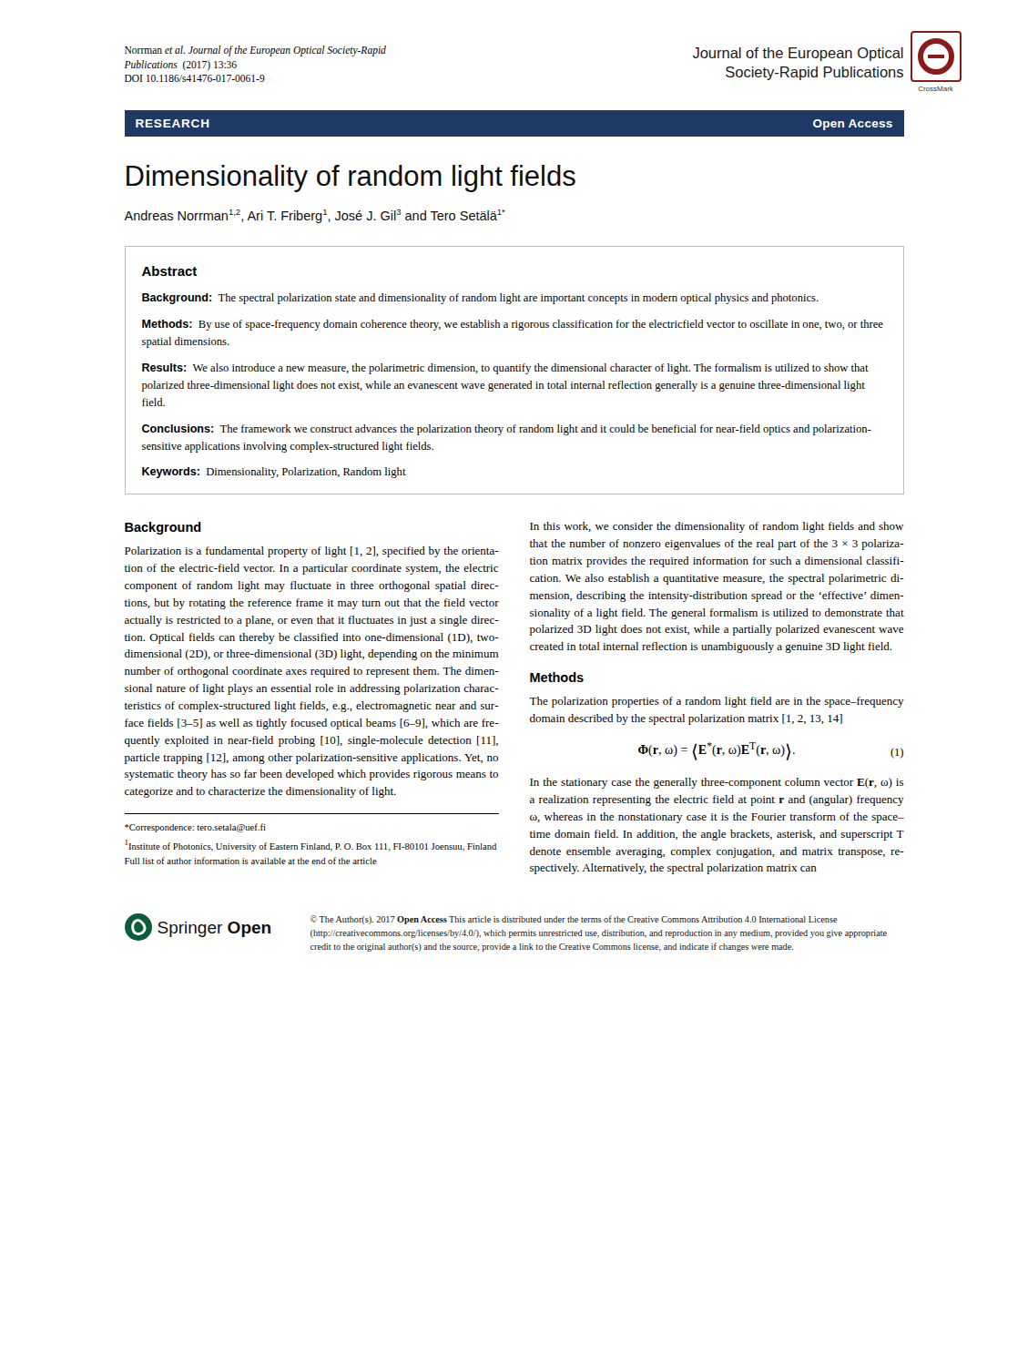Norrman et al. Journal of the European Optical Society-Rapid
Publications (2017) 13:36
DOI 10.1186/s41476-017-0061-9
Journal of the European Optical
Society-Rapid Publications
RESEARCH Open Access
CrossMark
Dimensionality of random light fields
Andreas Norrman1,2, Ari T. Friberg1, José J. Gil3 and Tero Setälä1*
Abstract
Background: The spectral polarization state and dimensionality of random light are important concepts in modern optical physics and photonics.
Methods: By use of space-frequency domain coherence theory, we establish a rigorous classification for the electricfield vector to oscillate in one, two, or three spatial dimensions.
Results: We also introduce a new measure, the polarimetric dimension, to quantify the dimensional character of light. The formalism is utilized to show that polarized three-dimensional light does not exist, while an evanescent wave generated in total internal reflection generally is a genuine three-dimensional light field.
Conclusions: The framework we construct advances the polarization theory of random light and it could be beneficial for near-field optics and polarization-sensitive applications involving complex-structured light fields.
Keywords: Dimensionality, Polarization, Random light
Background
Polarization is a fundamental property of light [1, 2], specified by the orientation of the electric-field vector. In a particular coordinate system, the electric component of random light may fluctuate in three orthogonal spatial directions, but by rotating the reference frame it may turn out that the field vector actually is restricted to a plane, or even that it fluctuates in just a single direction. Optical fields can thereby be classified into one-dimensional (1D), two-dimensional (2D), or three-dimensional (3D) light, depending on the minimum number of orthogonal coordinate axes required to represent them. The dimensional nature of light plays an essential role in addressing polarization characteristics of complex-structured light fields, e.g., electromagnetic near and surface fields [3–5] as well as tightly focused optical beams [6–9], which are frequently exploited in near-field probing [10], single-molecule detection [11], particle trapping [12], among other polarization-sensitive applications. Yet, no systematic theory has so far been developed which provides rigorous means to categorize and to characterize the dimensionality of light.
*Correspondence: tero.setala@uef.fi
1Institute of Photonics, University of Eastern Finland, P. O. Box 111, FI-80101 Joensuu, Finland
Full list of author information is available at the end of the article
In this work, we consider the dimensionality of random light fields and show that the number of nonzero eigenvalues of the real part of the 3 × 3 polarization matrix provides the required information for such a dimensional classification. We also establish a quantitative measure, the spectral polarimetric dimension, describing the intensity-distribution spread or the ‘effective’ dimensionality of a light field. The general formalism is utilized to demonstrate that polarized 3D light does not exist, while a partially polarized evanescent wave created in total internal reflection is unambiguously a genuine 3D light field.
Methods
The polarization properties of a random light field are in the space–frequency domain described by the spectral polarization matrix [1, 2, 13, 14]
Φ(r, ω) = ⟨E*(r, ω)ET(r, ω)⟩. (1)
In the stationary case the generally three-component column vector E(r, ω) is a realization representing the electric field at point r and (angular) frequency ω, whereas in the nonstationary case it is the Fourier transform of the space–time domain field. In addition, the angle brackets, asterisk, and superscript T denote ensemble averaging, complex conjugation, and matrix transpose, respectively. Alternatively, the spectral polarization matrix can
Springer Open
© The Author(s). 2017 Open Access This article is distributed under the terms of the Creative Commons Attribution 4.0 International License (http://creativecommons.org/licenses/by/4.0/), which permits unrestricted use, distribution, and reproduction in any medium, provided you give appropriate credit to the original author(s) and the source, provide a link to the Creative Commons license, and indicate if changes were made.